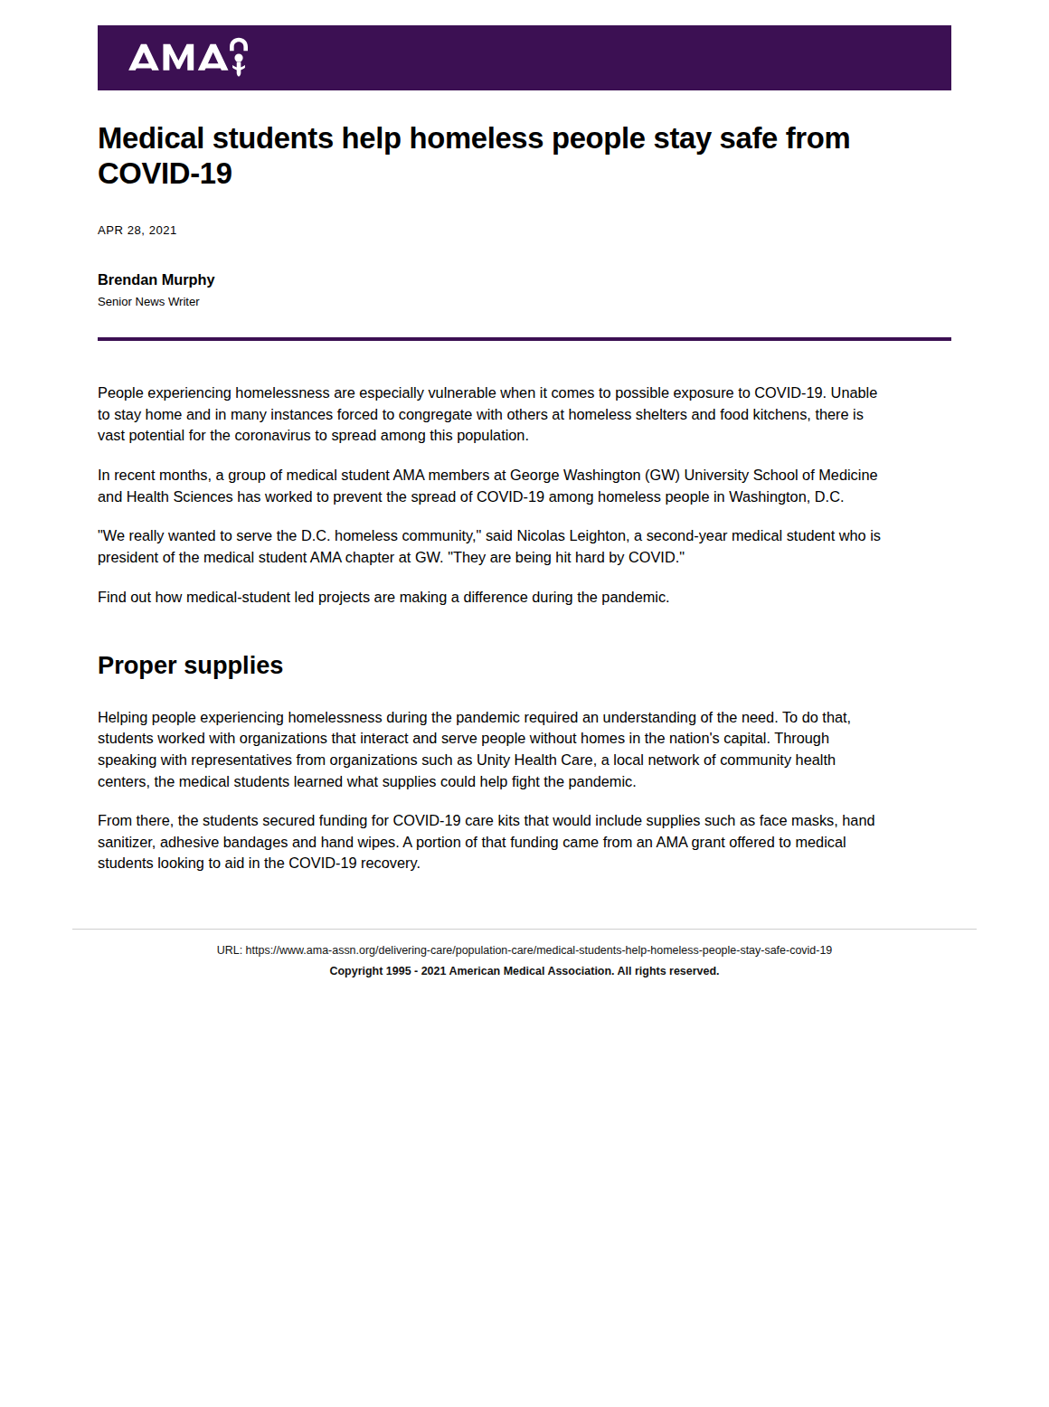American Medical Association
Medical students help homeless people stay safe from COVID-19
APR 28, 2021
Brendan Murphy
Senior News Writer
People experiencing homelessness are especially vulnerable when it comes to possible exposure to COVID-19. Unable to stay home and in many instances forced to congregate with others at homeless shelters and food kitchens, there is vast potential for the coronavirus to spread among this population.
In recent months, a group of medical student AMA members at George Washington (GW) University School of Medicine and Health Sciences has worked to prevent the spread of COVID-19 among homeless people in Washington, D.C.
"We really wanted to serve the D.C. homeless community," said Nicolas Leighton, a second-year medical student who is president of the medical student AMA chapter at GW. "They are being hit hard by COVID."
Find out how medical-student led projects are making a difference during the pandemic.
Proper supplies
Helping people experiencing homelessness during the pandemic required an understanding of the need. To do that, students worked with organizations that interact and serve people without homes in the nation's capital. Through speaking with representatives from organizations such as Unity Health Care, a local network of community health centers, the medical students learned what supplies could help fight the pandemic.
From there, the students secured funding for COVID-19 care kits that would include supplies such as face masks, hand sanitizer, adhesive bandages and hand wipes. A portion of that funding came from an AMA grant offered to medical students looking to aid in the COVID-19 recovery.
URL: https://www.ama-assn.org/delivering-care/population-care/medical-students-help-homeless-people-stay-safe-covid-19
Copyright 1995 - 2021 American Medical Association. All rights reserved.